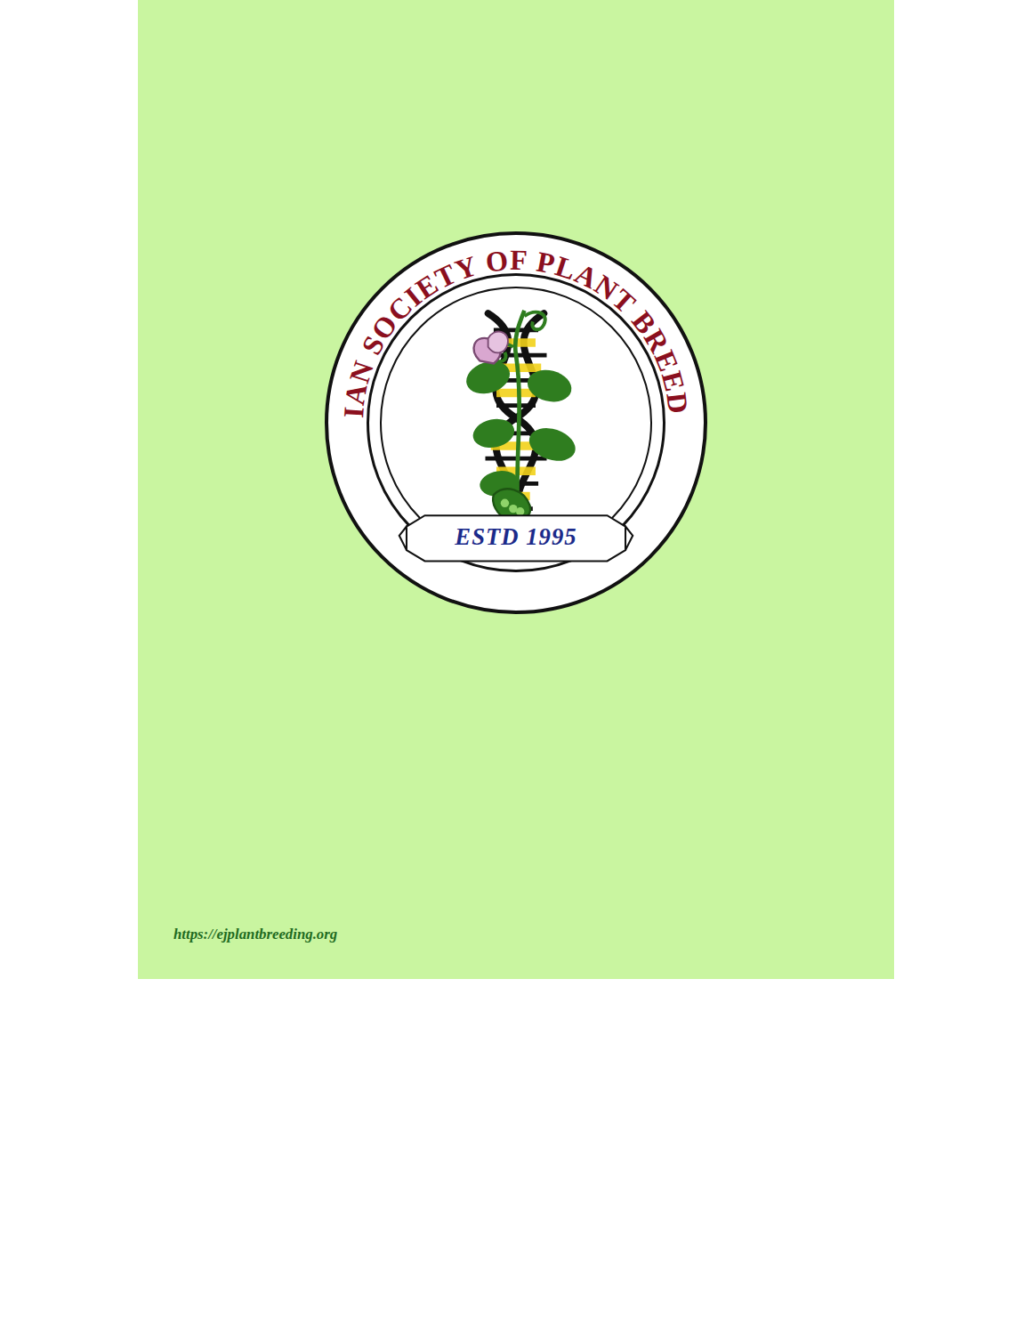INDIAN SOCIETY OF PLANT BREEDERS ESTD 1995
https://ejplantbreeding.org